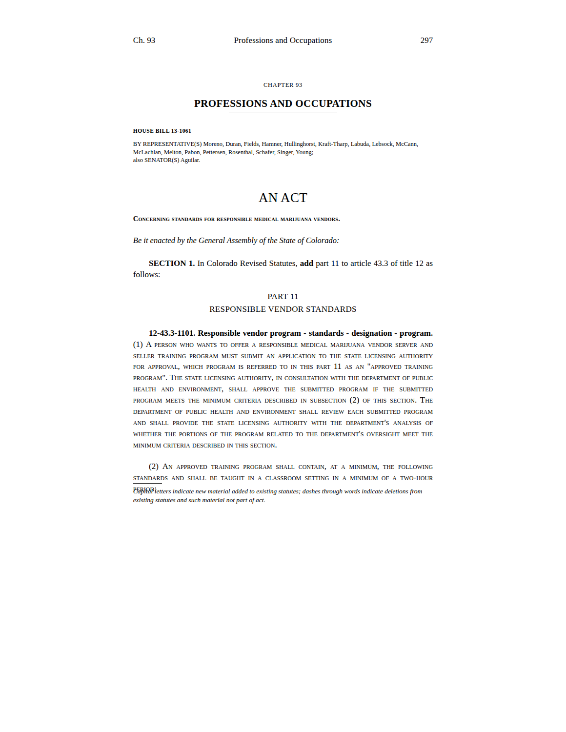Ch. 93
Professions and Occupations
297
CHAPTER 93
Professions and Occupations
HOUSE BILL 13-1061
BY REPRESENTATIVE(S) Moreno, Duran, Fields, Hamner, Hullinghorst, Kraft-Tharp, Labuda, Lebsock, McCann, McLachlan, Melton, Pabon, Pettersen, Rosenthal, Schafer, Singer, Young; also SENATOR(S) Aguilar.
AN ACT
Concerning standards for responsible medical marijuana vendors.
Be it enacted by the General Assembly of the State of Colorado:
SECTION 1. In Colorado Revised Statutes, add part 11 to article 43.3 of title 12 as follows:
PART 11
RESPONSIBLE VENDOR STANDARDS
12-43.3-1101. Responsible vendor program - standards - designation - program. (1) A person who wants to offer a responsible medical marijuana vendor server and seller training program must submit an application to the state licensing authority for approval, which program is referred to in this part 11 as an "approved training program". The state licensing authority, in consultation with the department of public health and environment, shall approve the submitted program if the submitted program meets the minimum criteria described in subsection (2) of this section. The department of public health and environment shall review each submitted program and shall provide the state licensing authority with the department's analysis of whether the portions of the program related to the department's oversight meet the minimum criteria described in this section.
(2) An approved training program shall contain, at a minimum, the following standards and shall be taught in a classroom setting in a minimum of a two-hour period:
Capital letters indicate new material added to existing statutes; dashes through words indicate deletions from existing statutes and such material not part of act.